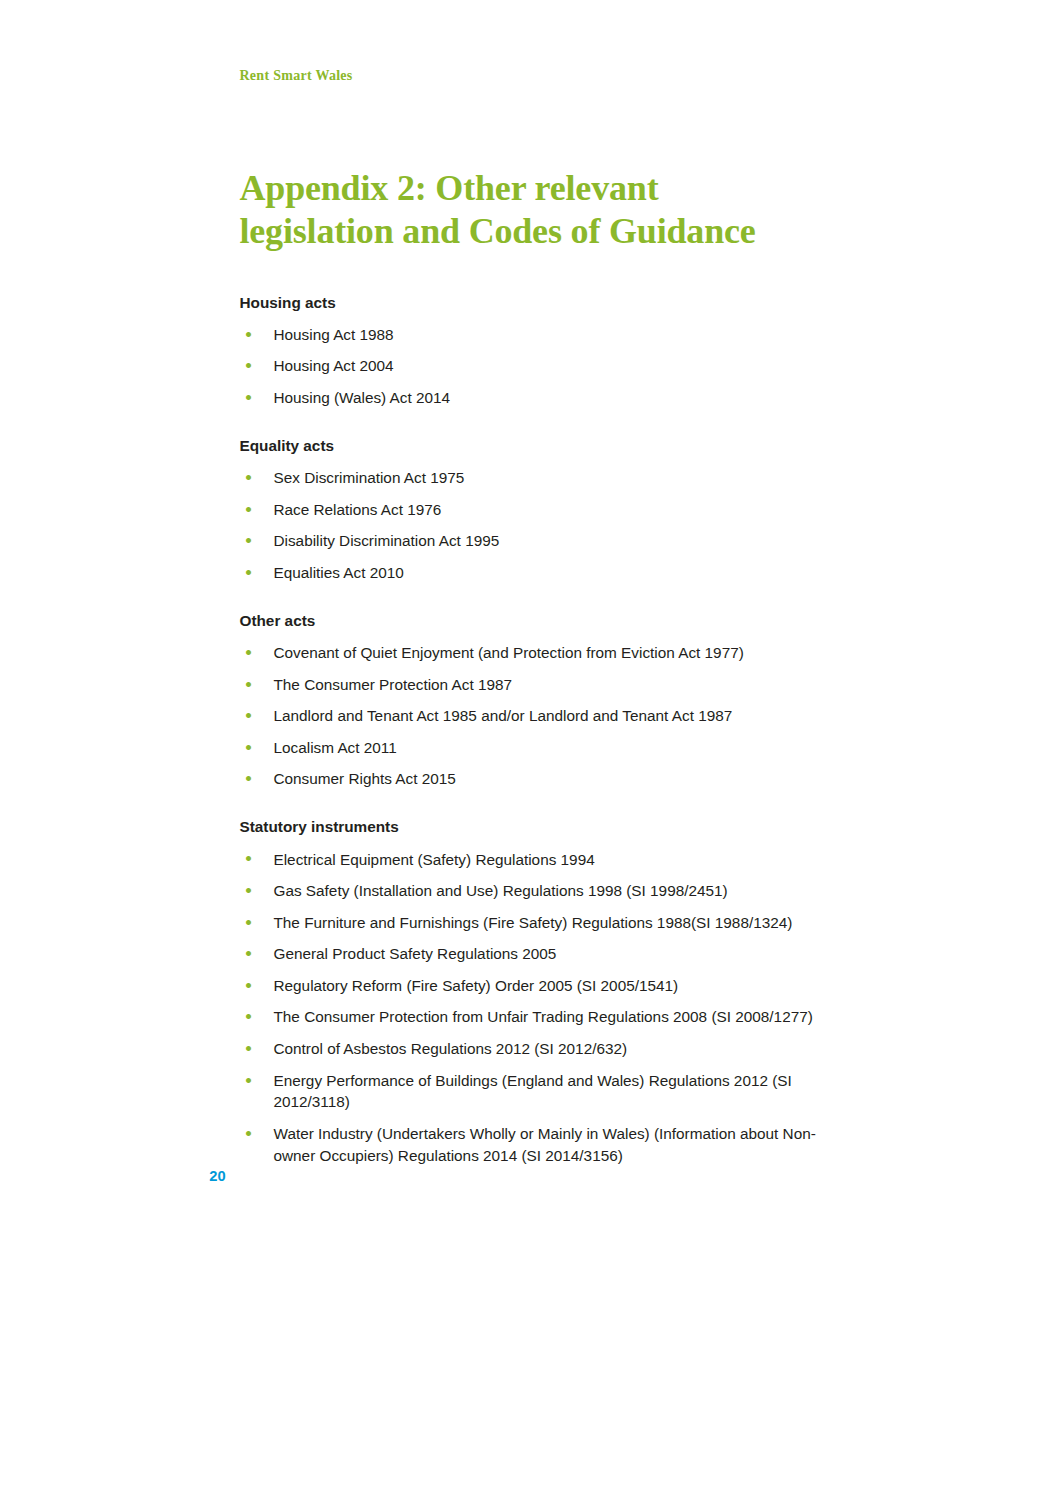Rent Smart Wales
Appendix 2: Other relevant
legislation and Codes of Guidance
Housing acts
Housing Act 1988
Housing Act 2004
Housing (Wales) Act 2014
Equality acts
Sex Discrimination Act 1975
Race Relations Act 1976
Disability Discrimination Act 1995
Equalities Act 2010
Other acts
Covenant of Quiet Enjoyment (and Protection from Eviction Act 1977)
The Consumer Protection Act 1987
Landlord and Tenant Act 1985 and/or Landlord and Tenant Act 1987
Localism Act 2011
Consumer Rights Act 2015
Statutory instruments
Electrical Equipment (Safety) Regulations 1994
Gas Safety (Installation and Use) Regulations 1998 (SI 1998/2451)
The Furniture and Furnishings (Fire Safety) Regulations 1988(SI 1988/1324)
General Product Safety Regulations 2005
Regulatory Reform (Fire Safety) Order 2005 (SI 2005/1541)
The Consumer Protection from Unfair Trading Regulations 2008 (SI 2008/1277)
Control of Asbestos Regulations 2012 (SI 2012/632)
Energy Performance of Buildings (England and Wales) Regulations 2012 (SI 2012/3118)
Water Industry (Undertakers Wholly or Mainly in Wales) (Information about Non-owner Occupiers) Regulations 2014 (SI 2014/3156)
20